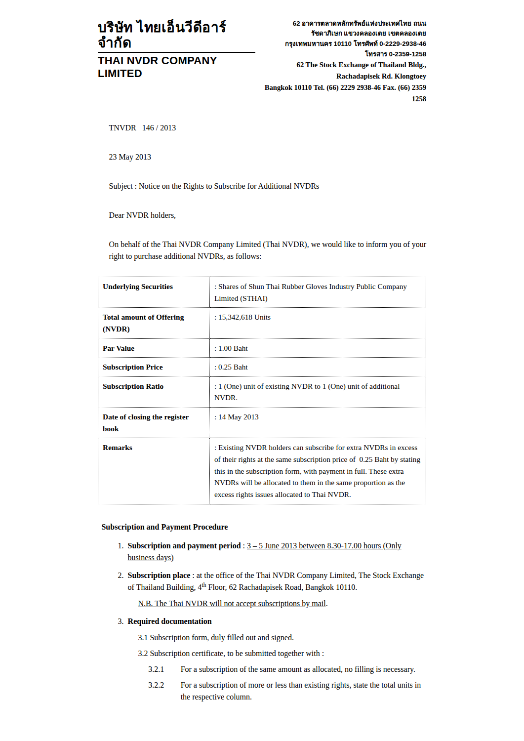บริษัท ไทยเอ็นวีดีอาร์ จำกัด
THAI NVDR COMPANY LIMITED
62 อาคารตลาดหลักทรัพย์แห่งประเทศไทย ถนนรัชดาภิเษก แขวงคลองเตย เขตคลองเตย
กรุงเทพมหานคร 10110 โทรศัพท์ 0-2229-2938-46 โทรสาร 0-2359-1258
62 The Stock Exchange of Thailand Bldg., Rachadapisek Rd. Klongtoey
Bangkok 10110 Tel. (66) 2229 2938-46 Fax. (66) 2359 1258
TNVDR 146 / 2013
23 May 2013
Subject : Notice on the Rights to Subscribe for Additional NVDRs
Dear NVDR holders,
On behalf of the Thai NVDR Company Limited (Thai NVDR), we would like to inform you of your right to purchase additional NVDRs, as follows:
| Underlying Securities | : Shares of Shun Thai Rubber Gloves Industry Public Company Limited (STHAI) |
| Total amount of Offering (NVDR) | : 15,342,618 Units |
| Par Value | : 1.00 Baht |
| Subscription Price | : 0.25 Baht |
| Subscription Ratio | : 1 (One) unit of existing NVDR to 1 (One) unit of additional NVDR. |
| Date of closing the register book | : 14 May 2013 |
| Remarks | : Existing NVDR holders can subscribe for extra NVDRs in excess of their rights at the same subscription price of 0.25 Baht by stating this in the subscription form, with payment in full. These extra NVDRs will be allocated to them in the same proportion as the excess rights issues allocated to Thai NVDR. |
Subscription and Payment Procedure
Subscription and payment period : 3 – 5 June 2013 between 8.30-17.00 hours (Only business days)
Subscription place : at the office of the Thai NVDR Company Limited, The Stock Exchange of Thailand Building, 4th Floor, 62 Rachadapisek Road, Bangkok 10110.
N.B. The Thai NVDR will not accept subscriptions by mail.
Required documentation
3.1 Subscription form, duly filled out and signed.
3.2 Subscription certificate, to be submitted together with :
3.2.1 For a subscription of the same amount as allocated, no filling is necessary.
3.2.2 For a subscription of more or less than existing rights, state the total units in the respective column.